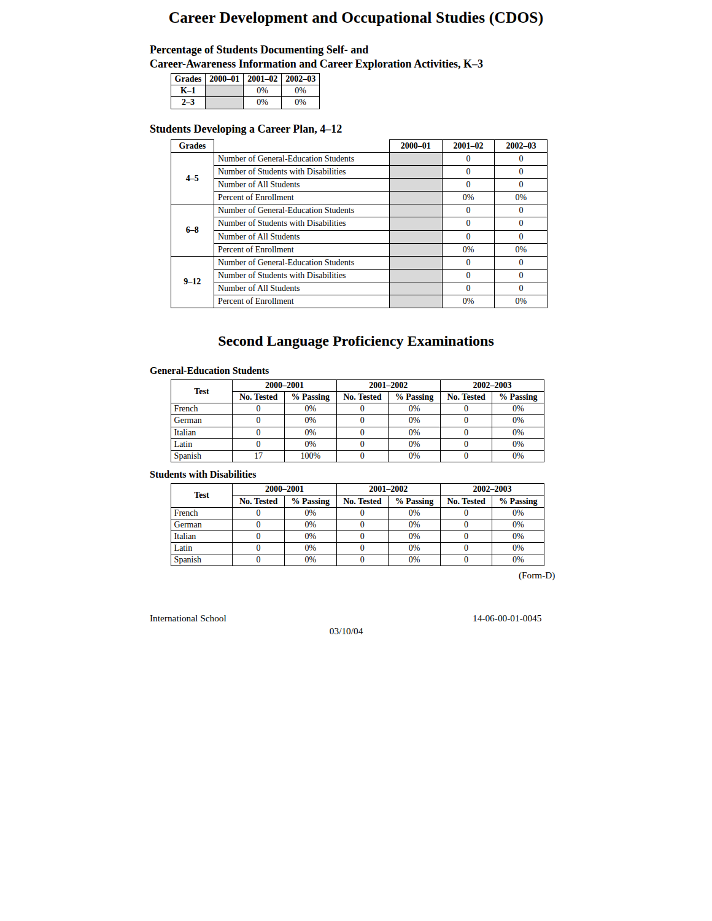Career Development and Occupational Studies (CDOS)
Percentage of Students Documenting Self- and
Career-Awareness Information and Career Exploration Activities, K–3
| Grades | 2000–01 | 2001–02 | 2002–03 |
| --- | --- | --- | --- |
| K–1 | | 0% | 0% |
| 2–3 | | 0% | 0% |
Students Developing a Career Plan, 4–12
| Grades | | 2000–01 | 2001–02 | 2002–03 |
| --- | --- | --- | --- | --- |
| 4–5 | Number of General-Education Students | | 0 | 0 |
| Number of Students with Disabilities | | 0 | 0 |
| Number of All Students | | 0 | 0 |
| Percent of Enrollment | | 0% | 0% |
| 6–8 | Number of General-Education Students | | 0 | 0 |
| Number of Students with Disabilities | | 0 | 0 |
| Number of All Students | | 0 | 0 |
| Percent of Enrollment | | 0% | 0% |
| 9–12 | Number of General-Education Students | | 0 | 0 |
| Number of Students with Disabilities | | 0 | 0 |
| Number of All Students | | 0 | 0 |
| Percent of Enrollment | | 0% | 0% |
Second Language Proficiency Examinations
General-Education Students
| Test | 2000–2001 | 2001–2002 | 2002–2003 |
| --- | --- | --- | --- |
| No. Tested | % Passing | No. Tested | % Passing | No. Tested | % Passing |
| French | 0 | 0% | 0 | 0% | 0 | 0% |
| German | 0 | 0% | 0 | 0% | 0 | 0% |
| Italian | 0 | 0% | 0 | 0% | 0 | 0% |
| Latin | 0 | 0% | 0 | 0% | 0 | 0% |
| Spanish | 17 | 100% | 0 | 0% | 0 | 0% |
Students with Disabilities
| Test | 2000–2001 | 2001–2002 | 2002–2003 |
| --- | --- | --- | --- |
| No. Tested | % Passing | No. Tested | % Passing | No. Tested | % Passing |
| French | 0 | 0% | 0 | 0% | 0 | 0% |
| German | 0 | 0% | 0 | 0% | 0 | 0% |
| Italian | 0 | 0% | 0 | 0% | 0 | 0% |
| Latin | 0 | 0% | 0 | 0% | 0 | 0% |
| Spanish | 0 | 0% | 0 | 0% | 0 | 0% |
(Form-D)
International School 14-06-00-01-0045 03/10/04